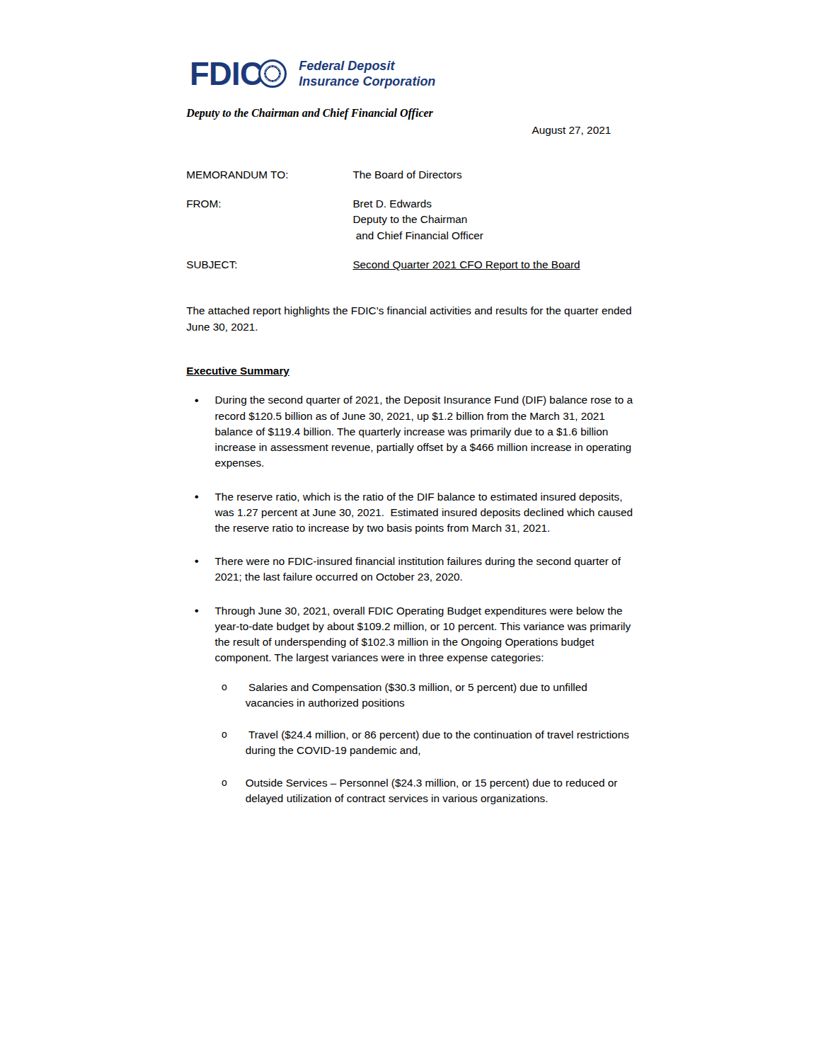FDIC
Federal Deposit
Insurance Corporation
Deputy to the Chairman and Chief Financial Officer
August 27, 2021
| MEMORANDUM TO: | The Board of Directors |
| FROM: | Bret D. Edwards Deputy to the Chairman and Chief Financial Officer |
| SUBJECT: | Second Quarter 2021 CFO Report to the Board |
The attached report highlights the FDIC’s financial activities and results for the quarter ended June 30, 2021.
Executive Summary
During the second quarter of 2021, the Deposit Insurance Fund (DIF) balance rose to a record $120.5 billion as of June 30, 2021, up $1.2 billion from the March 31, 2021 balance of $119.4 billion. The quarterly increase was primarily due to a $1.6 billion increase in assessment revenue, partially offset by a $466 million increase in operating expenses.
The reserve ratio, which is the ratio of the DIF balance to estimated insured deposits, was 1.27 percent at June 30, 2021. Estimated insured deposits declined which caused the reserve ratio to increase by two basis points from March 31, 2021.
There were no FDIC-insured financial institution failures during the second quarter of 2021; the last failure occurred on October 23, 2020.
Through June 30, 2021, overall FDIC Operating Budget expenditures were below the year-to-date budget by about $109.2 million, or 10 percent. This variance was primarily the result of underspending of $102.3 million in the Ongoing Operations budget component. The largest variances were in three expense categories:
Salaries and Compensation ($30.3 million, or 5 percent) due to unfilled vacancies in authorized positions
Travel ($24.4 million, or 86 percent) due to the continuation of travel restrictions during the COVID-19 pandemic and,
Outside Services – Personnel ($24.3 million, or 15 percent) due to reduced or delayed utilization of contract services in various organizations.